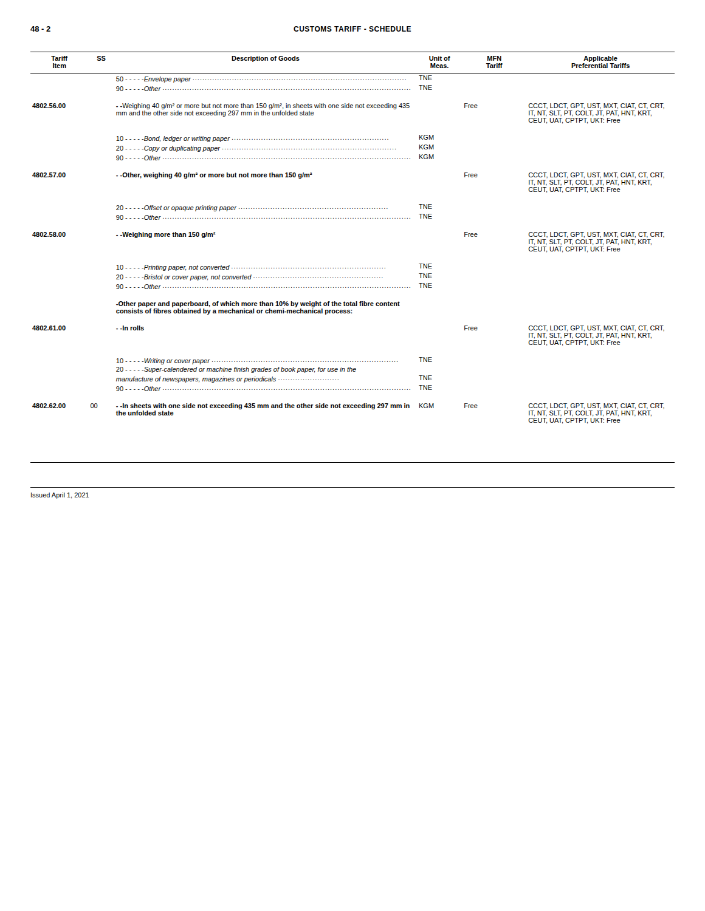48 - 2
CUSTOMS TARIFF - SCHEDULE
| Tariff Item | SS | Description of Goods | Unit of Meas. | MFN Tariff | Applicable Preferential Tariffs |
| --- | --- | --- | --- | --- | --- |
| | | 50 - - - - - Envelope paper ....................................................................................... | TNE | | |
| | | 90 - - - - - Other ..................................................................................................... | TNE | | |
| 4802.56.00 | | - - Weighing 40 g/m² or more but not more than 150 g/m², in sheets with one side not exceeding 435 mm and the other side not exceeding 297 mm in the unfolded state | | Free | CCCT, LDCT, GPT, UST, MXT, CIAT, CT, CRT, IT, NT, SLT, PT, COLT, JT, PAT, HNT, KRT, CEUT, UAT, CPTPT, UKT: Free |
| | | 10 - - - - - Bond, ledger or writing paper ................................................................ | KGM | | |
| | | 20 - - - - - Copy or duplicating paper ....................................................................... | KGM | | |
| | | 90 - - - - - Other ..................................................................................................... | KGM | | |
| 4802.57.00 | | - -Other, weighing 40 g/m² or more but not more than 150 g/m² | | Free | CCCT, LDCT, GPT, UST, MXT, CIAT, CT, CRT, IT, NT, SLT, PT, COLT, JT, PAT, HNT, KRT, CEUT, UAT, CPTPT, UKT: Free |
| | | 20 - - - - - Offset or opaque printing paper ............................................................. | TNE | | |
| | | 90 - - - - - Other ..................................................................................................... | TNE | | |
| 4802.58.00 | | - -Weighing more than 150 g/m² | | Free | CCCT, LDCT, GPT, UST, MXT, CIAT, CT, CRT, IT, NT, SLT, PT, COLT, JT, PAT, HNT, KRT, CEUT, UAT, CPTPT, UKT: Free |
| | | 10 - - - - - Printing paper, not converted ............................................................... | TNE | | |
| | | 20 - - - - - Bristol or cover paper, not converted ..................................................... | TNE | | |
| | | 90 - - - - - Other ..................................................................................................... | TNE | | |
| | | -Other paper and paperboard, of which more than 10% by weight of the total fibre content consists of fibres obtained by a mechanical or chemi-mechanical process: | | | |
| 4802.61.00 | | - -In rolls | | Free | CCCT, LDCT, GPT, UST, MXT, CIAT, CT, CRT, IT, NT, SLT, PT, COLT, JT, PAT, HNT, KRT, CEUT, UAT, CPTPT, UKT: Free |
| | | 10 - - - - - Writing or cover paper ............................................................................ | TNE | | |
| | | 20 - - - - - Super-calendered or machine finish grades of book paper, for use in the | | | |
| | | manufacture of newspapers, magazines or periodicals ......................... | TNE | | |
| | | 90 - - - - - Other ..................................................................................................... | TNE | | |
| 4802.62.00 | 00 | - -In sheets with one side not exceeding 435 mm and the other side not exceeding 297 mm in the unfolded state | KGM | Free | CCCT, LDCT, GPT, UST, MXT, CIAT, CT, CRT, IT, NT, SLT, PT, COLT, JT, PAT, HNT, KRT, CEUT, UAT, CPTPT, UKT: Free |
Issued April 1, 2021